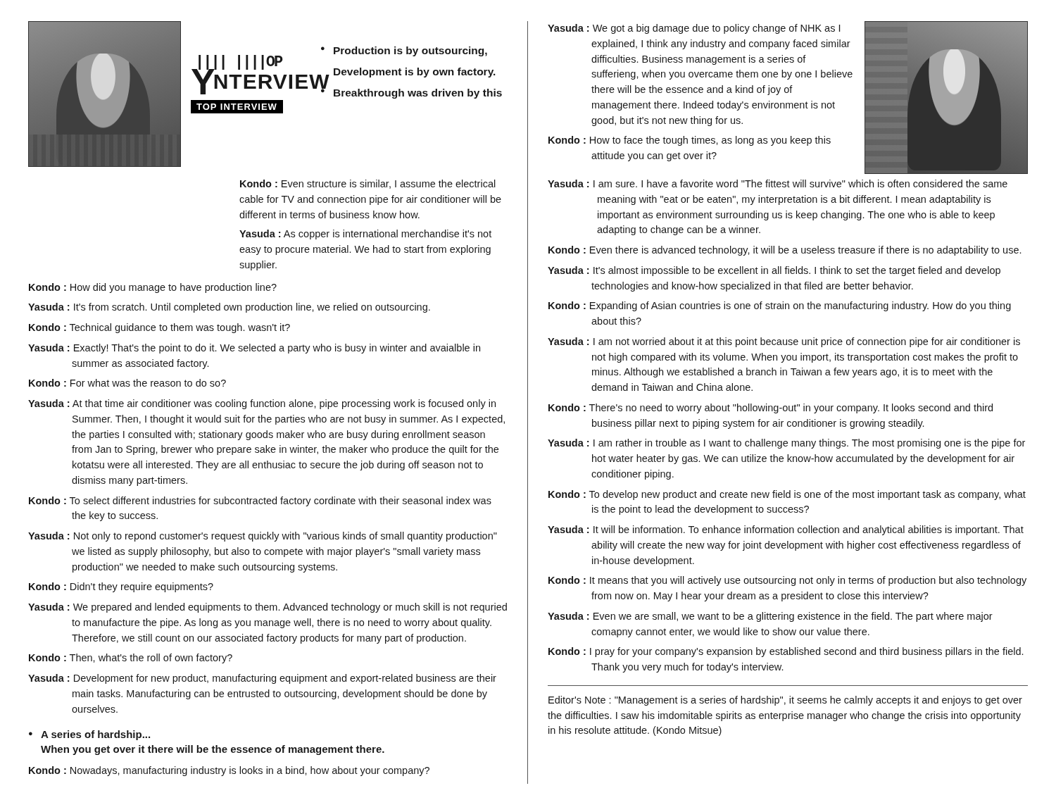|||| ||||OP
YNTERVIEW
TOP INTERVIEW
Production is by outsourcing,
Development is by own factory.
Breakthrough was driven by this
Kondo : Even structure is similar, I assume the electrical cable for TV and connection pipe for air conditioner will be different in terms of business know how.
Yasuda : As copper is international merchandise it's not easy to procure material. We had to start from exploring supplier.
Kondo : How did you manage to have production line?
Yasuda : It's from scratch. Until completed own production line, we relied on outsourcing.
Kondo : Technical guidance to them was tough. wasn't it?
Yasuda : Exactly! That's the point to do it. We selected a party who is busy in winter and avaialble in summer as associated factory.
Kondo : For what was the reason to do so?
Yasuda : At that time air conditioner was cooling function alone, pipe processing work is focused only in Summer. Then, I thought it would suit for the parties who are not busy in summer. As I expected, the parties I consulted with; stationary goods maker who are busy during enrollment season from Jan to Spring, brewer who prepare sake in winter, the maker who produce the quilt for the kotatsu were all interested. They are all enthusiac to secure the job during off season not to dismiss many part-timers.
Kondo : To select different industries for subcontracted factory cordinate with their seasonal index was the key to success.
Yasuda : Not only to repond customer's request quickly with "various kinds of small quantity production" we listed as supply philosophy, but also to compete with major player's "small variety mass production" we needed to make such outsourcing systems.
Kondo : Didn't they require equipments?
Yasuda : We prepared and lended equipments to them. Advanced technology or much skill is not requried to manufacture the pipe. As long as you manage well, there is no need to worry about quality. Therefore, we still count on our associated factory products for many part of production.
Kondo : Then, what's the roll of own factory?
Yasuda : Development for new product, manufacturing equipment and export-related business are their main tasks. Manufacturing can be entrusted to outsourcing, development should be done by ourselves.
A series of hardship...
When you get over it there will be the essence of management there.
Kondo : Nowadays, manufacturing industry is looks in a bind, how about your company?
Yasuda : We got a big damage due to policy change of NHK as I explained, I think any industry and company faced similar difficulties. Business management is a series of sufferieng, when you overcame them one by one I believe there will be the essence and a kind of joy of management there. Indeed today's environment is not good, but it's not new thing for us.
Kondo : How to face the tough times, as long as you keep this attitude you can get over it?
Yasuda : I am sure. I have a favorite word "The fittest will survive" which is often considered the same meaning with "eat or be eaten", my interpretation is a bit different. I mean adaptability is important as environment surrounding us is keep changing. The one who is able to keep adapting to change can be a winner.
Kondo : Even there is advanced technology, it will be a useless treasure if there is no adaptability to use.
Yasuda : It's almost impossible to be excellent in all fields. I think to set the target fieled and develop technologies and know-how specialized in that filed are better behavior.
Kondo : Expanding of Asian countries is one of strain on the manufacturing industry. How do you thing about this?
Yasuda : I am not worried about it at this point because unit price of connection pipe for air conditioner is not high compared with its volume. When you import, its transportation cost makes the profit to minus. Although we established a branch in Taiwan a few years ago, it is to meet with the demand in Taiwan and China alone.
Kondo : There's no need to worry about "hollowing-out" in your company. It looks second and third business pillar next to piping system for air conditioner is growing steadily.
Yasuda : I am rather in trouble as I want to challenge many things. The most promising one is the pipe for hot water heater by gas. We can utilize the know-how accumulated by the development for air conditioner piping.
Kondo : To develop new product and create new field is one of the most important task as company, what is the point to lead the development to success?
Yasuda : It will be information. To enhance information collection and analytical abilities is important. That ability will create the new way for joint development with higher cost effectiveness regardless of in-house development.
Kondo : It means that you will actively use outsourcing not only in terms of production but also technology from now on. May I hear your dream as a president to close this interview?
Yasuda : Even we are small, we want to be a glittering existence in the field. The part where major comapny cannot enter, we would like to show our value there.
Kondo : I pray for your company's expansion by established second and third business pillars in the field. Thank you very much for today's interview.
Editor's Note : "Management is a series of hardship", it seems he calmly accepts it and enjoys to get over the difficulties. I saw his imdomitable spirits as enterprise manager who change the crisis into opportunity in his resolute attitude. (Kondo Mitsue)